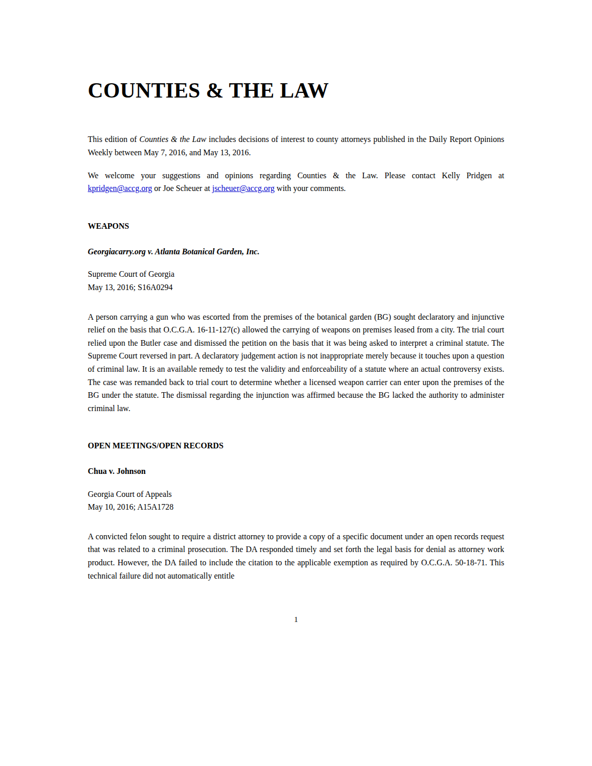COUNTIES & THE LAW
This edition of Counties & the Law includes decisions of interest to county attorneys published in the Daily Report Opinions Weekly between May 7, 2016, and May 13, 2016.
We welcome your suggestions and opinions regarding Counties & the Law. Please contact Kelly Pridgen at kpridgen@accg.org or Joe Scheuer at jscheuer@accg.org with your comments.
Weapons
Georgiacarry.org v. Atlanta Botanical Garden, Inc.
Supreme Court of Georgia
May 13, 2016; S16A0294
A person carrying a gun who was escorted from the premises of the botanical garden (BG) sought declaratory and injunctive relief on the basis that O.C.G.A. 16-11-127(c) allowed the carrying of weapons on premises leased from a city. The trial court relied upon the Butler case and dismissed the petition on the basis that it was being asked to interpret a criminal statute. The Supreme Court reversed in part. A declaratory judgement action is not inappropriate merely because it touches upon a question of criminal law. It is an available remedy to test the validity and enforceability of a statute where an actual controversy exists. The case was remanded back to trial court to determine whether a licensed weapon carrier can enter upon the premises of the BG under the statute. The dismissal regarding the injunction was affirmed because the BG lacked the authority to administer criminal law.
Open Meetings/Open Records
Chua v. Johnson
Georgia Court of Appeals
May 10, 2016; A15A1728
A convicted felon sought to require a district attorney to provide a copy of a specific document under an open records request that was related to a criminal prosecution. The DA responded timely and set forth the legal basis for denial as attorney work product. However, the DA failed to include the citation to the applicable exemption as required by O.C.G.A. 50-18-71. This technical failure did not automatically entitle
1